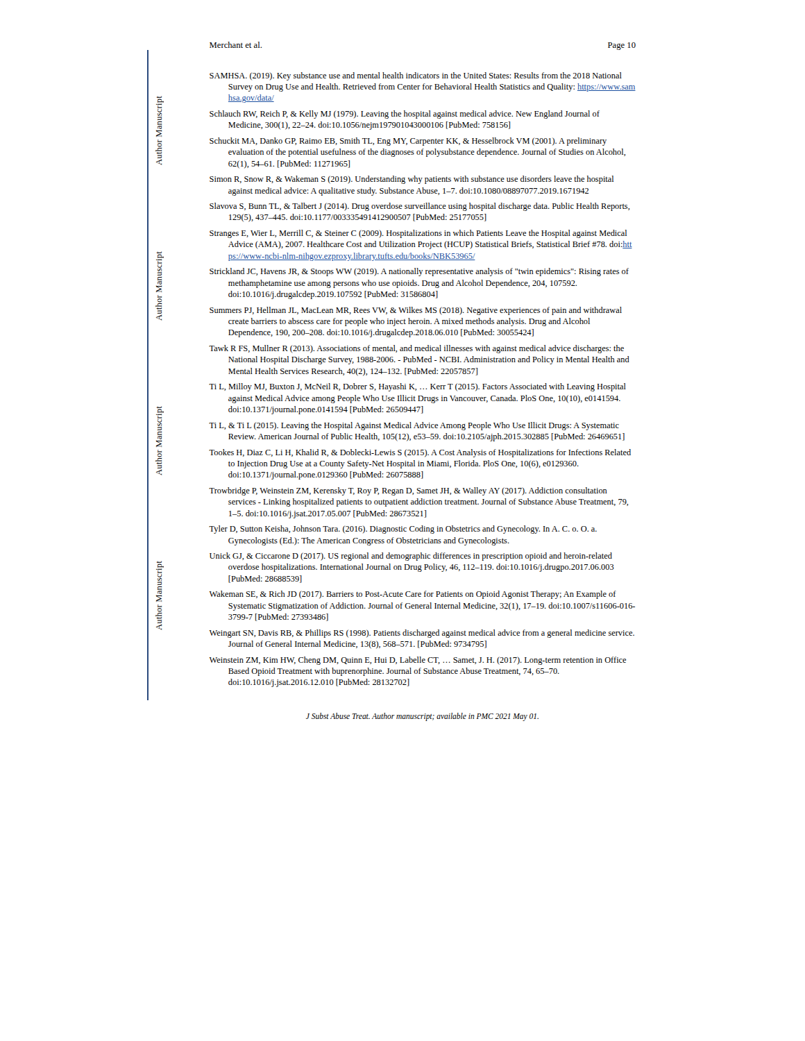Author Manuscript Author Manuscript Author Manuscript Author Manuscript
Merchant et al.
Page 10
SAMHSA. (2019). Key substance use and mental health indicators in the United States: Results from the 2018 National Survey on Drug Use and Health. Retrieved from Center for Behavioral Health Statistics and Quality: https://www.samhsa.gov/data/
Schlauch RW, Reich P, & Kelly MJ (1979). Leaving the hospital against medical advice. New England Journal of Medicine, 300(1), 22–24. doi:10.1056/nejm197901043000106 [PubMed: 758156]
Schuckit MA, Danko GP, Raimo EB, Smith TL, Eng MY, Carpenter KK, & Hesselbrock VM (2001). A preliminary evaluation of the potential usefulness of the diagnoses of polysubstance dependence. Journal of Studies on Alcohol, 62(1), 54–61. [PubMed: 11271965]
Simon R, Snow R, & Wakeman S (2019). Understanding why patients with substance use disorders leave the hospital against medical advice: A qualitative study. Substance Abuse, 1–7. doi:10.1080/08897077.2019.1671942
Slavova S, Bunn TL, & Talbert J (2014). Drug overdose surveillance using hospital discharge data. Public Health Reports, 129(5), 437–445. doi:10.1177/003335491412900507 [PubMed: 25177055]
Stranges E, Wier L, Merrill C, & Steiner C (2009). Hospitalizations in which Patients Leave the Hospital against Medical Advice (AMA), 2007. Healthcare Cost and Utilization Project (HCUP) Statistical Briefs, Statistical Brief #78. doi:https://www-ncbi-nlm-nihgov.ezproxy.library.tufts.edu/books/NBK53965/
Strickland JC, Havens JR, & Stoops WW (2019). A nationally representative analysis of "twin epidemics": Rising rates of methamphetamine use among persons who use opioids. Drug and Alcohol Dependence, 204, 107592. doi:10.1016/j.drugalcdep.2019.107592 [PubMed: 31586804]
Summers PJ, Hellman JL, MacLean MR, Rees VW, & Wilkes MS (2018). Negative experiences of pain and withdrawal create barriers to abscess care for people who inject heroin. A mixed methods analysis. Drug and Alcohol Dependence, 190, 200–208. doi:10.1016/j.drugalcdep.2018.06.010 [PubMed: 30055424]
Tawk R FS, Mullner R (2013). Associations of mental, and medical illnesses with against medical advice discharges: the National Hospital Discharge Survey, 1988-2006. - PubMed - NCBI. Administration and Policy in Mental Health and Mental Health Services Research, 40(2), 124–132. [PubMed: 22057857]
Ti L, Milloy MJ, Buxton J, McNeil R, Dobrer S, Hayashi K, … Kerr T (2015). Factors Associated with Leaving Hospital against Medical Advice among People Who Use Illicit Drugs in Vancouver, Canada. PloS One, 10(10), e0141594. doi:10.1371/journal.pone.0141594 [PubMed: 26509447]
Ti L, & Ti L (2015). Leaving the Hospital Against Medical Advice Among People Who Use Illicit Drugs: A Systematic Review. American Journal of Public Health, 105(12), e53–59. doi:10.2105/ajph.2015.302885 [PubMed: 26469651]
Tookes H, Diaz C, Li H, Khalid R, & Doblecki-Lewis S (2015). A Cost Analysis of Hospitalizations for Infections Related to Injection Drug Use at a County Safety-Net Hospital in Miami, Florida. PloS One, 10(6), e0129360. doi:10.1371/journal.pone.0129360 [PubMed: 26075888]
Trowbridge P, Weinstein ZM, Kerensky T, Roy P, Regan D, Samet JH, & Walley AY (2017). Addiction consultation services - Linking hospitalized patients to outpatient addiction treatment. Journal of Substance Abuse Treatment, 79, 1–5. doi:10.1016/j.jsat.2017.05.007 [PubMed: 28673521]
Tyler D, Sutton Keisha, Johnson Tara. (2016). Diagnostic Coding in Obstetrics and Gynecology. In A. C. o. O. a. Gynecologists (Ed.): The American Congress of Obstetricians and Gynecologists.
Unick GJ, & Ciccarone D (2017). US regional and demographic differences in prescription opioid and heroin-related overdose hospitalizations. International Journal on Drug Policy, 46, 112–119. doi:10.1016/j.drugpo.2017.06.003 [PubMed: 28688539]
Wakeman SE, & Rich JD (2017). Barriers to Post-Acute Care for Patients on Opioid Agonist Therapy; An Example of Systematic Stigmatization of Addiction. Journal of General Internal Medicine, 32(1), 17–19. doi:10.1007/s11606-016-3799-7 [PubMed: 27393486]
Weingart SN, Davis RB, & Phillips RS (1998). Patients discharged against medical advice from a general medicine service. Journal of General Internal Medicine, 13(8), 568–571. [PubMed: 9734795]
Weinstein ZM, Kim HW, Cheng DM, Quinn E, Hui D, Labelle CT, … Samet, J. H. (2017). Long-term retention in Office Based Opioid Treatment with buprenorphine. Journal of Substance Abuse Treatment, 74, 65–70. doi:10.1016/j.jsat.2016.12.010 [PubMed: 28132702]
J Subst Abuse Treat. Author manuscript; available in PMC 2021 May 01.